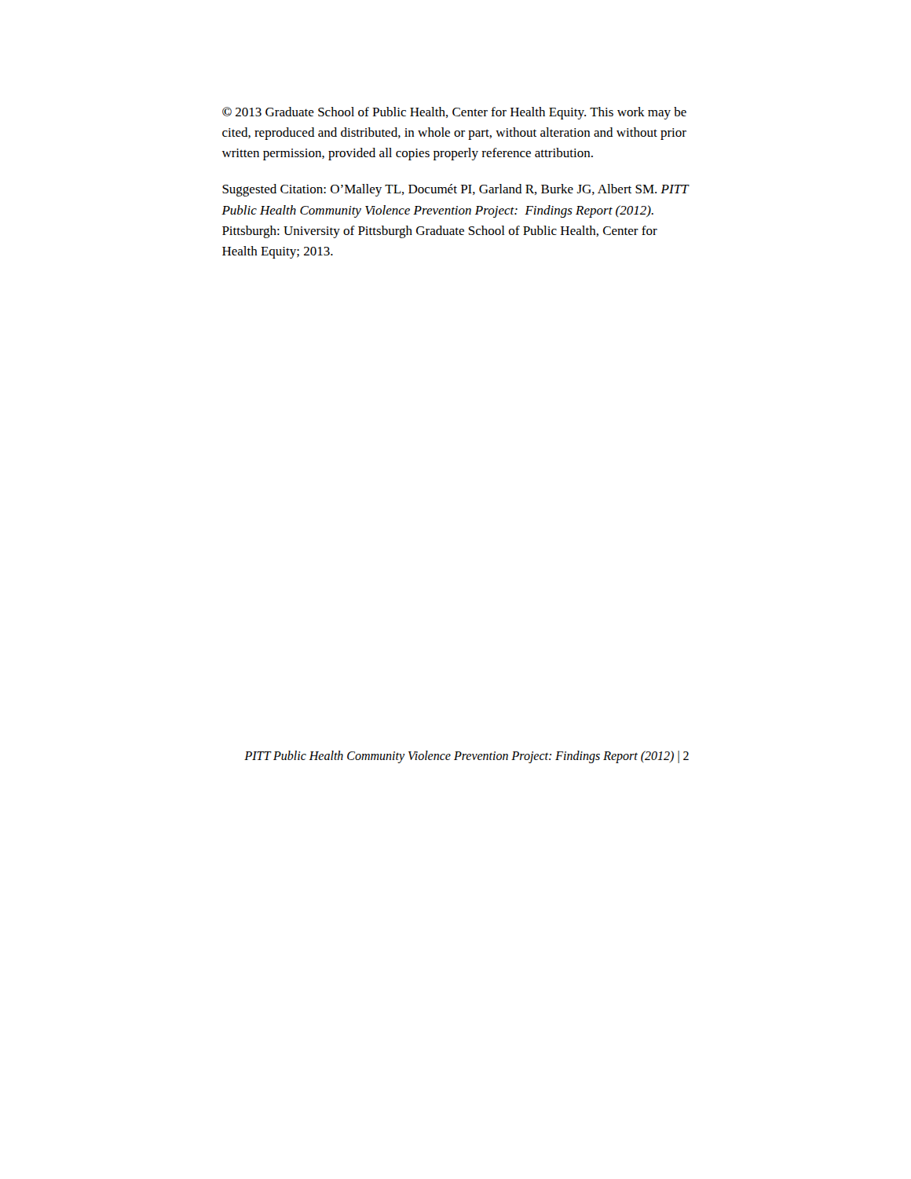© 2013 Graduate School of Public Health, Center for Health Equity. This work may be cited, reproduced and distributed, in whole or part, without alteration and without prior written permission, provided all copies properly reference attribution.
Suggested Citation: O’Malley TL, Documét PI, Garland R, Burke JG, Albert SM. PITT Public Health Community Violence Prevention Project: Findings Report (2012). Pittsburgh: University of Pittsburgh Graduate School of Public Health, Center for Health Equity; 2013.
PITT Public Health Community Violence Prevention Project: Findings Report (2012) | 2